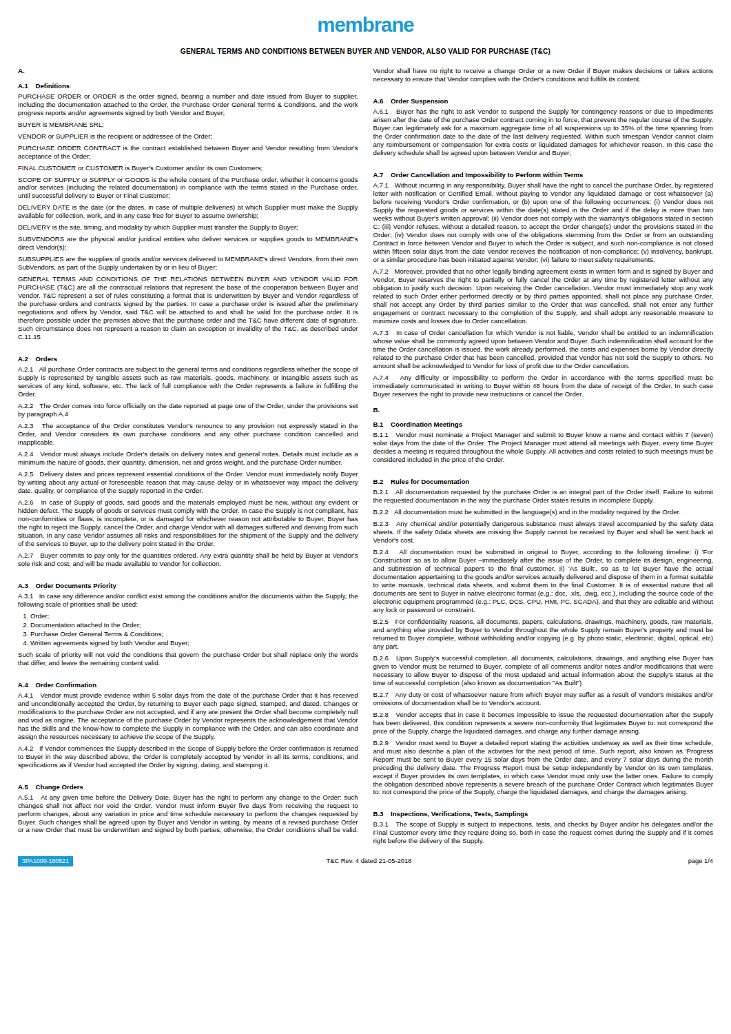membrane
GENERAL TERMS AND CONDITIONS BETWEEN BUYER AND VENDOR, ALSO VALID FOR PURCHASE (T&C)
A.
A.1 Definitions
PURCHASE ORDER or ORDER is the order signed, bearing a number and date issued from Buyer to supplier, including the documentation attached to the Order, the Purchase Order General Terms & Conditions, and the work progress reports and/or agreements signed by both Vendor and Buyer;
BUYER is MEMBRANE SRL;
VENDOR or SUPPLIER is the recipient or addressee of the Order;
PURCHASE ORDER CONTRACT is the contract established between Buyer and Vendor resulting from Vendor's acceptance of the Order;
FINAL CUSTOMER or CUSTOMER is Buyer's Customer and/or its own Customers;
SCOPE OF SUPPLY or SUPPLY or GOODS is the whole content of the Purchase order, whether it concerns goods and/or services (including the related documentation) in compliance with the terms stated in the Purchase order, until successful delivery to Buyer or Final Customer;
DELIVERY DATE is the date (or the dates, in case of multiple deliveries) at which Supplier must make the Supply available for collection, work, and in any case free for Buyer to assume ownership;
DELIVERY is the site, timing, and modality by which Supplier must transfer the Supply to Buyer;
SUBVENDORS are the physical and/or juridical entities who deliver services or supplies goods to MEMBRANE's direct Vendor(s);
SUBSUPPLIES are the supplies of goods and/or services delivered to MEMBRANE's direct Vendors, from their own SubVendors, as part of the Supply undertaken by or in lieu of Buyer;
GENERAL TERMS AND CONDITIONS OF THE RELATIONS BETWEEN BUYER AND VENDOR VALID FOR PURCHASE (T&C) are all the contractual relations that represent the base of the cooperation between Buyer and Vendor. T&C represent a set of rules constituting a format that is underwritten by Buyer and Vendor regardless of the purchase orders and contracts signed by the parties. In case a purchase order is issued after the preliminary negotiations and offers by Vendor, said T&C will be attached to and shall be valid for the purchase order. It is therefore possible under the premises above that the purchase order and the T&C have different date of signature. Such circumstance does not represent a reason to claim an exception or invalidity of the T&C, as described under C.11.15
A.2 Orders
A.2.1 All purchase Order contracts are subject to the general terms and conditions regardless whether the scope of Supply is represented by tangible assets such as raw materials, goods, machinery, or intangible assets such as services of any kind, software, etc. The lack of full compliance with the Order represents a failure in fulfilling the Order.
A.2.2 The Order comes into force officially on the date reported at page one of the Order, under the provisions set by paragraph A.4
A.2.3 The acceptance of the Order constitutes Vendor's renounce to any provision not expressly stated in the Order, and Vendor considers its own purchase conditions and any other purchase condition cancelled and inapplicable.
A.2.4 Vendor must always include Order's details on delivery notes and general notes. Details must include as a minimum the nature of goods, their quantity, dimension, net and gross weight, and the purchase Order number.
A.2.5 Delivery dates and prices represent essential conditions of the Order. Vendor must immediately notify Buyer by writing about any actual or foreseeable reason that may cause delay or in whatsoever way impact the delivery date, quality, or compliance of the Supply reported in the Order.
A.2.6 In case of Supply of goods, said goods and the materials employed must be new, without any evident or hidden defect. The Supply of goods or services must comply with the Order. In case the Supply is not compliant, has non-conformities or flaws, is incomplete, or is damaged for whichever reason not attributable to Buyer, Buyer has the right to reject the Supply, cancel the Order, and charge Vendor with all damages suffered and deriving from such situation. In any case Vendor assumes all risks and responsibilities for the shipment of the Supply and the delivery of the services to Buyer, up to the delivery point stated in the Order.
A.2.7 Buyer commits to pay only for the quantities ordered. Any extra quantity shall be held by Buyer at Vendor's sole risk and cost, and will be made available to Vendor for collection.
A.3 Order Documents Priority
A.3.1 In case any difference and/or conflict exist among the conditions and/or the documents within the Supply, the following scale of priorities shall be used:
Order;
Documentation attached to the Order;
Purchase Order General Terms & Conditions;
Written agreements signed by both Vendor and Buyer;
Such scale of priority will not void the conditions that govern the purchase Order but shall replace only the words that differ, and leave the remaining content valid.
A.4 Order Confirmation
A.4.1 Vendor must provide evidence within 5 solar days from the date of the purchase Order that it has received and unconditionally accepted the Order, by returning to Buyer each page signed, stamped, and dated. Changes or modifications to the purchase Order are not accepted, and if any are present the Order shall become completely null and void as origine. The acceptance of the purchase Order by Vendor represents the acknowledgement that Vendor has the skills and the know-how to complete the Supply in compliance with the Order, and can also coordinate and assign the resources necessary to achieve the scope of the Supply.
A.4.2 If Vendor commences the Supply described in the Scope of Supply before the Order confirmation is returned to Buyer in the way described above, the Order is completely accepted by Vendor in all its terms, conditions, and specifications as if Vendor had accepted the Order by signing, dating, and stamping it.
A.5 Change Orders
A.5.1 At any given time before the Delivery Date, Buyer has the right to perform any change to the Order: such changes shall not affect nor void the Order. Vendor must inform Buyer five days from receiving the request to perform changes, about any variation in price and time schedule necessary to perform the changes requested by Buyer. Such changes shall be agreed upon by Buyer and Vendor in writing, by means of a revised purchase Order or a new Order that must be underwritten and signed by both parties; otherwise, the Order conditions shall be valid. Vendor shall have no right to receive a change Order or a new Order if Buyer makes decisions or takes actions necessary to ensure that Vendor complies with the Order's conditions and fulfills its content.
A.6 Order Suspension
A.6.1 Buyer has the right to ask Vendor to suspend the Supply for contingency reasons or due to impediments arisen after the date of the purchase Order contract coming in to force, that prevent the regular course of the Supply. Buyer can legitimately ask for a maximum aggregate time of all suspensions up to 35% of the time spanning from the Order confirmation date to the date of the last delivery requested. Within such timespan Vendor cannot claim any reimbursement or compensation for extra costs or liquidated damages for whichever reason. In this case the delivery schedule shall be agreed upon between Vendor and Buyer;
A.7 Order Cancellation and Impossibility to Perform within Terms
A.7.1 Without incurring in any responsibility, Buyer shall have the right to cancel the purchase Order, by registered letter with notification or Certified Email, without paying to Vendor any liquidated damage or cost whatsoever (a) before receiving Vendor's Order confirmation, or (b) upon one of the following occurrences: (i) Vendor does not Supply the requested goods or services within the date(s) stated in the Order and if the delay is more than two weeks without Buyer's written approval; (ii) Vendor does not comply with the warranty's obligations stated in section C; (iii) Vendor refuses, without a detailed reason, to accept the Order change(s) under the provisions stated in the Order; (iv) Vendor does not comply with one of the obligations stemming from the Order or from an outstanding Contract in force between Vendor and Buyer to which the Order is subject, and such non-compliance is not closed within fifteen solar days from the date Vendor receives the notification of non-compliance; (v) insolvency, bankrupt, or a similar procedure has been initiated against Vendor; (vi) failure to meet safety requirements.
A.7.2 Moreover, provided that no other legally binding agreement exists in written form and is signed by Buyer and Vendor, Buyer reserves the right to partially or fully cancel the Order at any time by registered letter without any obligation to justify such decision. Upon receiving the Order cancellation, Vendor must immediately stop any work related to such Order either performed directly or by third parties appointed, shall not place any purchase Order, shall not accept any Order by third parties similar to the Order that was cancelled, shall not enter any further engagement or contract necessary to the completion of the Supply, and shall adopt any reasonable measure to minimize costs and losses due to Order cancellation.
A.7.3 In case of Order cancellation for which Vendor is not liable, Vendor shall be entitled to an indemnification whose value shall be commonly agreed upon between Vendor and Buyer. Such indemnification shall account for the time the Order cancellation is issued, the work already performed, the costs and expenses borne by Vendor directly related to the purchase Order that has been cancelled, provided that Vendor has not sold the Supply to others. No amount shall be acknowledged to Vendor for loss of profit due to the Order cancellation.
A.7.4 Any difficulty or impossibility to perform the Order in accordance with the terms specified must be immediately communicated in writing to Buyer within 48 hours from the date of receipt of the Order. In such case Buyer reserves the right to provide new instructions or cancel the Order.
B.
B.1 Coordination Meetings
B.1.1 Vendor must nominate a Project Manager and submit to Buyer know a name and contact within 7 (seven) solar days from the date of the Order. The Project Manager must attend all meetings with Buyer, every time Buyer decides a meeting is required throughout the whole Supply. All activities and costs related to such meetings must be considered included in the price of the Order.
B.2 Rules for Documentation
B.2.1 All documentation requested by the purchase Order is an integral part of the Order itself. Failure to submit the requested documentation in the way the purchase Order states results in incomplete Supply.
B.2.2 All documentation must be submitted in the language(s) and in the modality required by the Order.
B.2.3 Any chemical and/or potentially dangerous substance must always travel accompanied by the safety data sheets. If the safety 0data sheets are missing the Supply cannot be received by Buyer and shall be sent back at Vendor's cost.
B.2.4 All documentation must be submitted in original to Buyer, according to the following timeline: i) 'For Construction' so as to allow Buyer –immediately after the issue of the Order, to complete its design, engineering, and submission of technical papers to the final customer, ii) 'As Built', so as to let Buyer have the actual documentation appertaining to the goods and/or services actually delivered and dispose of them in a format suitable to write manuals, technical data sheets, and submit them to the final Customer. It is of essential nature that all documents are sent to Buyer in native electronic format (e.g.: doc, .xls, .dwg, ecc.), including the source code of the electronic equipment programmed (e.g.: PLC, DCS, CPU, HMI, PC, SCADA), and that they are editable and without any lock or password or constraint.
B.2.5 For confidentiality reasons, all documents, papers, calculations, drawings, machinery, goods, raw materials, and anything else provided by Buyer to Vendor throughout the whole Supply remain Buyer's property and must be returned to Buyer complete, without withholding and/or copying (e.g. by photo static, electronic, digital, optical, etc) any part.
B.2.6 Upon Supply's successful completion, all documents, calculations, drawings, and anything else Buyer has given to Vendor must be returned to Buyer, complete of all comments and/or notes and/or modifications that were necessary to allow Buyer to dispose of the most updated and actual information about the Supply's status at the time of successful completion (also known as documentation "As Built")
B.2.7 Any duty or cost of whatsoever nature from which Buyer may suffer as a result of Vendor's mistakes and/or omissions of documentation shall be to Vendor's account.
B.2.8 Vendor accepts that in case it becomes impossible to issue the requested documentation after the Supply has been delivered, this condition represents a severe non-conformity that legitimates Buyer to: not correspond the price of the Supply, charge the liquidated damages, and charge any further damage arising.
B.2.9 Vendor must send to Buyer a detailed report stating the activities underway as well as their time schedule, and must also describe a plan of the activities for the next period of time. Such report, also known as 'Progress Report' must be sent to Buyer every 15 solar days from the Order date, and every 7 solar days during the month preceding the delivery date. The Progress Report must be setup independently by Vendor on its own templates, except if Buyer provides its own templates, in which case Vendor must only use the latter ones. Failure to comply the obligation described above represents a severe breach of the purchase Order Contract which legitimates Buyer to: not correspond the price of the Supply, charge the liquidated damages, and charge the damages arising.
B.3 Inspections, Verifications, Tests, Samplings
B.3.1 The scope of Supply is subject to inspections, tests, and checks by Buyer and/or his delegates and/or the Final Customer every time they require doing so, both in case the request comes during the Supply and if it comes right before the delivery of the Supply.
3PA1000-180521 T&C Rev. 4 dated 21-05-2018 page 1/4